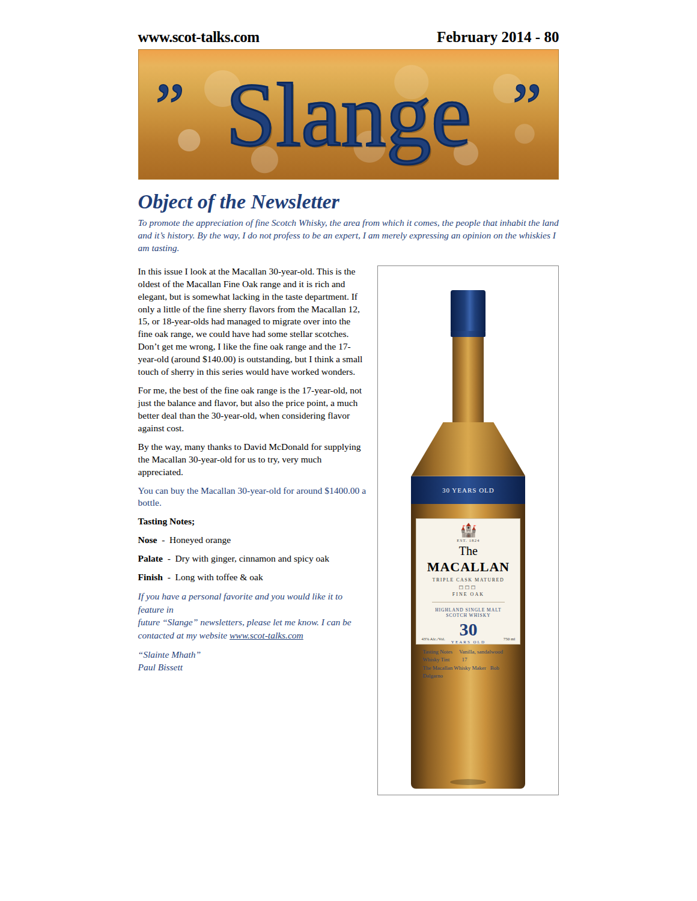www.scot-talks.com
February 2014 - 80
” Slange ”
Object of the Newsletter
To promote the appreciation of fine Scotch Whisky, the area from which it comes, the people that inhabit the land and it’s history. By the way, I do not profess to be an expert, I am merely expressing an opinion on the whiskies I am tasting.
In this issue I look at the Macallan 30-year-old. This is the oldest of the Macallan Fine Oak range and it is rich and elegant, but is somewhat lacking in the taste department. If only a little of the fine sherry flavors from the Macallan 12, 15, or 18-year-olds had managed to migrate over into the fine oak range, we could have had some stellar scotches. Don’t get me wrong, I like the fine oak range and the 17-year-old (around $140.00) is outstanding, but I think a small touch of sherry in this series would have worked wonders.
For me, the best of the fine oak range is the 17-year-old, not just the balance and flavor, but also the price point, a much better deal than the 30-year-old, when considering flavor against cost.
By the way, many thanks to David McDonald for supplying the Macallan 30-year-old for us to try, very much appreciated.
You can buy the Macallan 30-year-old for around $1400.00 a bottle.
Tasting Notes;
Nose - Honeyed orange
Palate - Dry with ginger, cinnamon and spicy oak
Finish - Long with toffee & oak
If you have a personal favorite and you would like it to feature in
future “Slange” newsletters, please let me know. I can be
contacted at my website www.scot-talks.com
“Slainte Mhath”
Paul Bissett
30 YEARS OLD
🏰
EST. 1824
The
MACALLAN
TRIPLE CASK MATURED
□□□
FINE OAK
HIGHLAND SINGLE MALT
SCOTCH WHISKY
30
YEARS OLD
Tasting Notes Vanilla, sandalwood
Whisky Tint 17
The Macallan Whisky Maker Bob Dalgarno
43% Alc./Vol.
750 ml